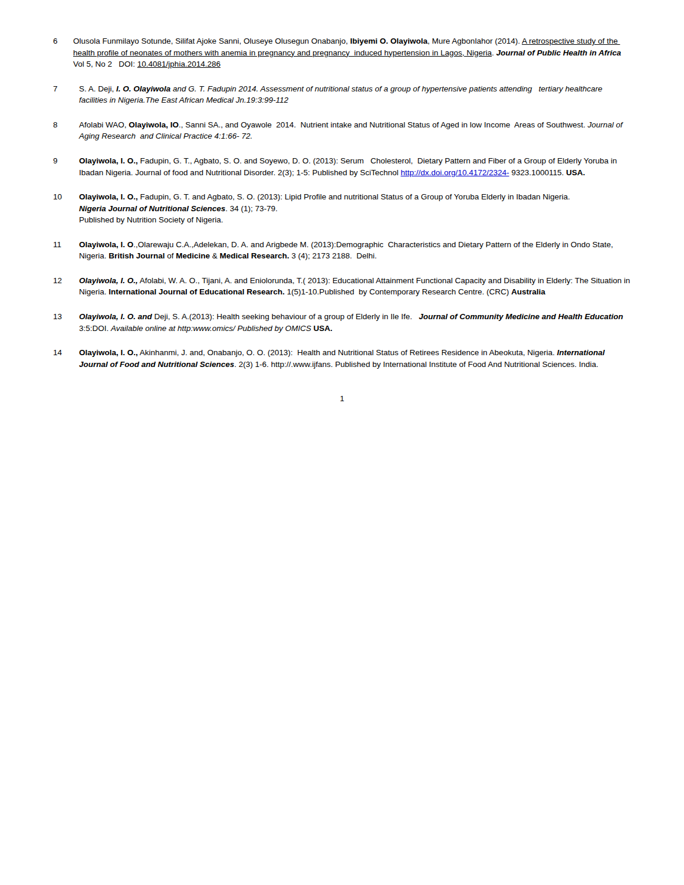6 Olusola Funmilayo Sotunde, Silifat Ajoke Sanni, Oluseye Olusegun Onabanjo, Ibiyemi O. Olayiwola, Mure Agbonlahor (2014). A retrospective study of the health profile of neonates of mothers with anemia in pregnancy and pregnancy induced hypertension in Lagos, Nigeria. Journal of Public Health in Africa Vol 5, No 2 DOI: 10.4081/jphia.2014.286
7 S. A. Deji, I. O. Olayiwola and G. T. Fadupin 2014. Assessment of nutritional status of a group of hypertensive patients attending tertiary healthcare facilities in Nigeria.The East African Medical Jn.19:3:99-112
8 Afolabi WAO, Olayiwola, IO., Sanni SA., and Oyawole 2014. Nutrient intake and Nutritional Status of Aged in low Income Areas of Southwest. Journal of Aging Research and Clinical Practice 4:1:66- 72.
9 Olayiwola, I. O., Fadupin, G. T., Agbato, S. O. and Soyewo, D. O. (2013): Serum Cholesterol, Dietary Pattern and Fiber of a Group of Elderly Yoruba in Ibadan Nigeria. Journal of food and Nutritional Disorder. 2(3); 1-5: Published by SciTechnol http://dx.doi.org/10.4172/2324- 9323.1000115. USA.
10 Olayiwola, I. O., Fadupin, G. T. and Agbato, S. O. (2013): Lipid Profile and nutritional Status of a Group of Yoruba Elderly in Ibadan Nigeria.
Nigeria Journal of Nutritional Sciences. 34 (1); 73-79.
Published by Nutrition Society of Nigeria.
11 Olayiwola, I. O.,Olarewaju C.A.,Adelekan, D. A. and Arigbede M. (2013):Demographic Characteristics and Dietary Pattern of the Elderly in Ondo State, Nigeria. British Journal of Medicine & Medical Research. 3 (4); 2173 2188. Delhi.
12 Olayiwola, I. O., Afolabi, W. A. O., Tijani, A. and Eniolorunda, T.( 2013): Educational Attainment Functional Capacity and Disability in Elderly: The Situation in Nigeria. International Journal of Educational Research. 1(5)1-10.Published by Contemporary Research Centre. (CRC) Australia
13 Olayiwola, I. O. and Deji, S. A.(2013): Health seeking behaviour of a group of Elderly in Ile Ife. Journal of Community Medicine and Health Education
3:5:DOI. Available online at http:www.omics/ Published by OMICS USA.
14 Olayiwola, I. O., Akinhanmi, J. and, Onabanjo, O. O. (2013): Health and Nutritional Status of Retirees Residence in Abeokuta, Nigeria. International Journal of Food and Nutritional Sciences. 2(3) 1-6. http://.www.ijfans. Published by International Institute of Food And Nutritional Sciences. India.
1